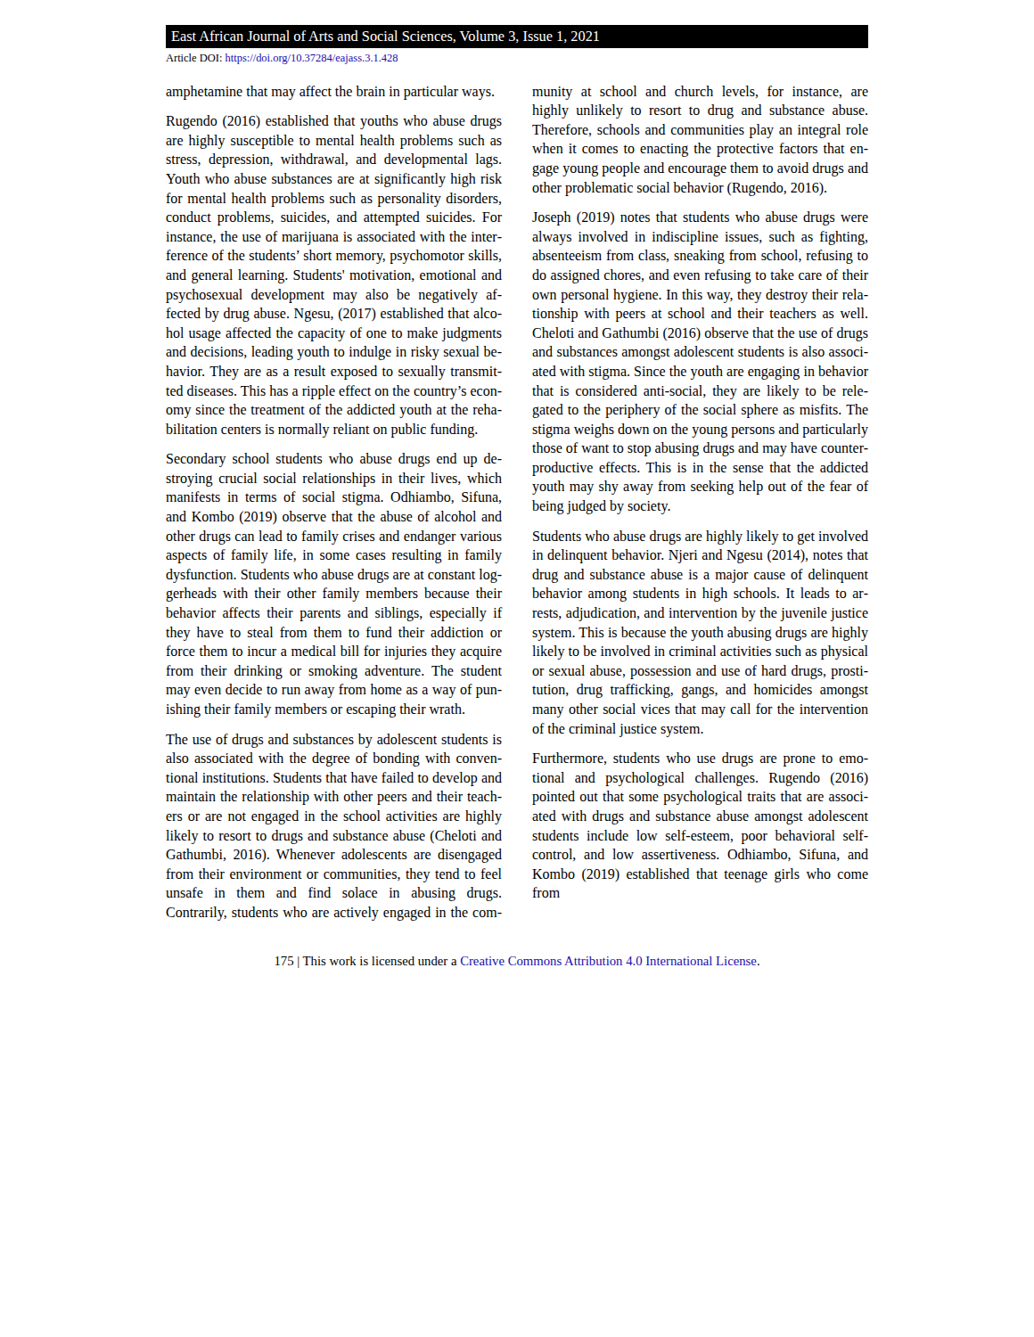East African Journal of Arts and Social Sciences, Volume 3, Issue 1, 2021
Article DOI: https://doi.org/10.37284/eajass.3.1.428
amphetamine that may affect the brain in particular ways.
Rugendo (2016) established that youths who abuse drugs are highly susceptible to mental health problems such as stress, depression, withdrawal, and developmental lags. Youth who abuse substances are at significantly high risk for mental health problems such as personality disorders, conduct problems, suicides, and attempted suicides. For instance, the use of marijuana is associated with the interference of the students’ short memory, psychomotor skills, and general learning. Students' motivation, emotional and psychosexual development may also be negatively affected by drug abuse. Ngesu, (2017) established that alcohol usage affected the capacity of one to make judgments and decisions, leading youth to indulge in risky sexual behavior. They are as a result exposed to sexually transmitted diseases. This has a ripple effect on the country’s economy since the treatment of the addicted youth at the rehabilitation centers is normally reliant on public funding.
Secondary school students who abuse drugs end up destroying crucial social relationships in their lives, which manifests in terms of social stigma. Odhiambo, Sifuna, and Kombo (2019) observe that the abuse of alcohol and other drugs can lead to family crises and endanger various aspects of family life, in some cases resulting in family dysfunction. Students who abuse drugs are at constant loggerheads with their other family members because their behavior affects their parents and siblings, especially if they have to steal from them to fund their addiction or force them to incur a medical bill for injuries they acquire from their drinking or smoking adventure. The student may even decide to run away from home as a way of punishing their family members or escaping their wrath.
The use of drugs and substances by adolescent students is also associated with the degree of bonding with conventional institutions. Students that have failed to develop and maintain the relationship with other peers and their teachers or are not engaged in the school activities are highly likely to resort to drugs and substance abuse (Cheloti and Gathumbi, 2016). Whenever adolescents are disengaged from their environment or communities, they tend to feel unsafe in them and find solace in abusing drugs. Contrarily, students who are actively engaged in the community at school and church levels, for instance, are highly unlikely to resort to drug and substance abuse. Therefore, schools and communities play an integral role when it comes to enacting the protective factors that engage young people and encourage them to avoid drugs and other problematic social behavior (Rugendo, 2016).
Joseph (2019) notes that students who abuse drugs were always involved in indiscipline issues, such as fighting, absenteeism from class, sneaking from school, refusing to do assigned chores, and even refusing to take care of their own personal hygiene. In this way, they destroy their relationship with peers at school and their teachers as well. Cheloti and Gathumbi (2016) observe that the use of drugs and substances amongst adolescent students is also associated with stigma. Since the youth are engaging in behavior that is considered anti-social, they are likely to be relegated to the periphery of the social sphere as misfits. The stigma weighs down on the young persons and particularly those of want to stop abusing drugs and may have counter-productive effects. This is in the sense that the addicted youth may shy away from seeking help out of the fear of being judged by society.
Students who abuse drugs are highly likely to get involved in delinquent behavior. Njeri and Ngesu (2014), notes that drug and substance abuse is a major cause of delinquent behavior among students in high schools. It leads to arrests, adjudication, and intervention by the juvenile justice system. This is because the youth abusing drugs are highly likely to be involved in criminal activities such as physical or sexual abuse, possession and use of hard drugs, prostitution, drug trafficking, gangs, and homicides amongst many other social vices that may call for the intervention of the criminal justice system.
Furthermore, students who use drugs are prone to emotional and psychological challenges. Rugendo (2016) pointed out that some psychological traits that are associated with drugs and substance abuse amongst adolescent students include low self-esteem, poor behavioral self-control, and low assertiveness. Odhiambo, Sifuna, and Kombo (2019) established that teenage girls who come from
175 | This work is licensed under a Creative Commons Attribution 4.0 International License.